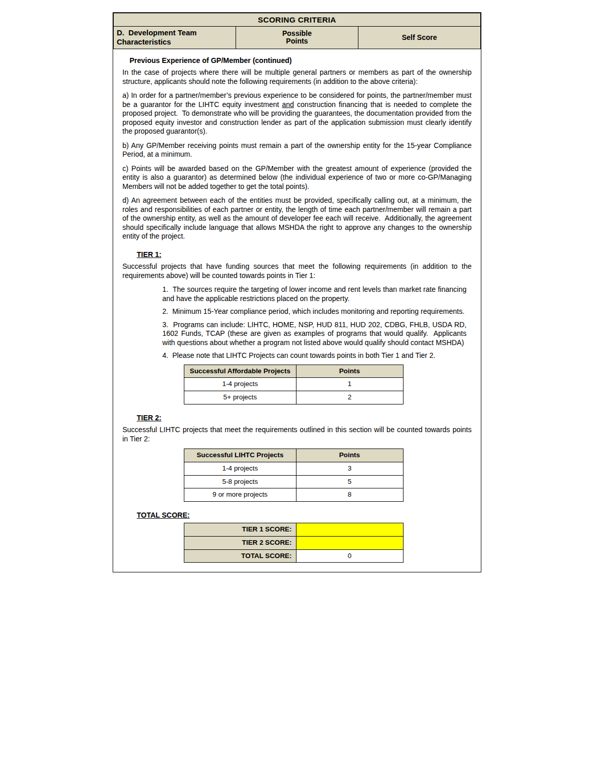| SCORING CRITERIA |
| D. Development Team Characteristics | Possible Points | Self Score |
Previous Experience of GP/Member (continued)
In the case of projects where there will be multiple general partners or members as part of the ownership structure, applicants should note the following requirements (in addition to the above criteria):
a) In order for a partner/member’s previous experience to be considered for points, the partner/member must be a guarantor for the LIHTC equity investment and construction financing that is needed to complete the proposed project. To demonstrate who will be providing the guarantees, the documentation provided from the proposed equity investor and construction lender as part of the application submission must clearly identify the proposed guarantor(s).
b) Any GP/Member receiving points must remain a part of the ownership entity for the 15-year Compliance Period, at a minimum.
c) Points will be awarded based on the GP/Member with the greatest amount of experience (provided the entity is also a guarantor) as determined below (the individual experience of two or more co-GP/Managing Members will not be added together to get the total points).
d) An agreement between each of the entities must be provided, specifically calling out, at a minimum, the roles and responsibilities of each partner or entity, the length of time each partner/member will remain a part of the ownership entity, as well as the amount of developer fee each will receive. Additionally, the agreement should specifically include language that allows MSHDA the right to approve any changes to the ownership entity of the project.
TIER 1:
Successful projects that have funding sources that meet the following requirements (in addition to the requirements above) will be counted towards points in Tier 1:
1. The sources require the targeting of lower income and rent levels than market rate financing and have the applicable restrictions placed on the property.
2. Minimum 15-Year compliance period, which includes monitoring and reporting requirements.
3. Programs can include: LIHTC, HOME, NSP, HUD 811, HUD 202, CDBG, FHLB, USDA RD, 1602 Funds, TCAP (these are given as examples of programs that would qualify. Applicants with questions about whether a program not listed above would qualify should contact MSHDA)
4. Please note that LIHTC Projects can count towards points in both Tier 1 and Tier 2.
| Successful Affordable Projects | Points |
| --- | --- |
| 1-4 projects | 1 |
| 5+ projects | 2 |
TIER 2:
Successful LIHTC projects that meet the requirements outlined in this section will be counted towards points in Tier 2:
| Successful LIHTC Projects | Points |
| --- | --- |
| 1-4 projects | 3 |
| 5-8 projects | 5 |
| 9 or more projects | 8 |
TOTAL SCORE:
| TIER 1 SCORE: | |
| TIER 2 SCORE: | |
| TOTAL SCORE: | 0 |